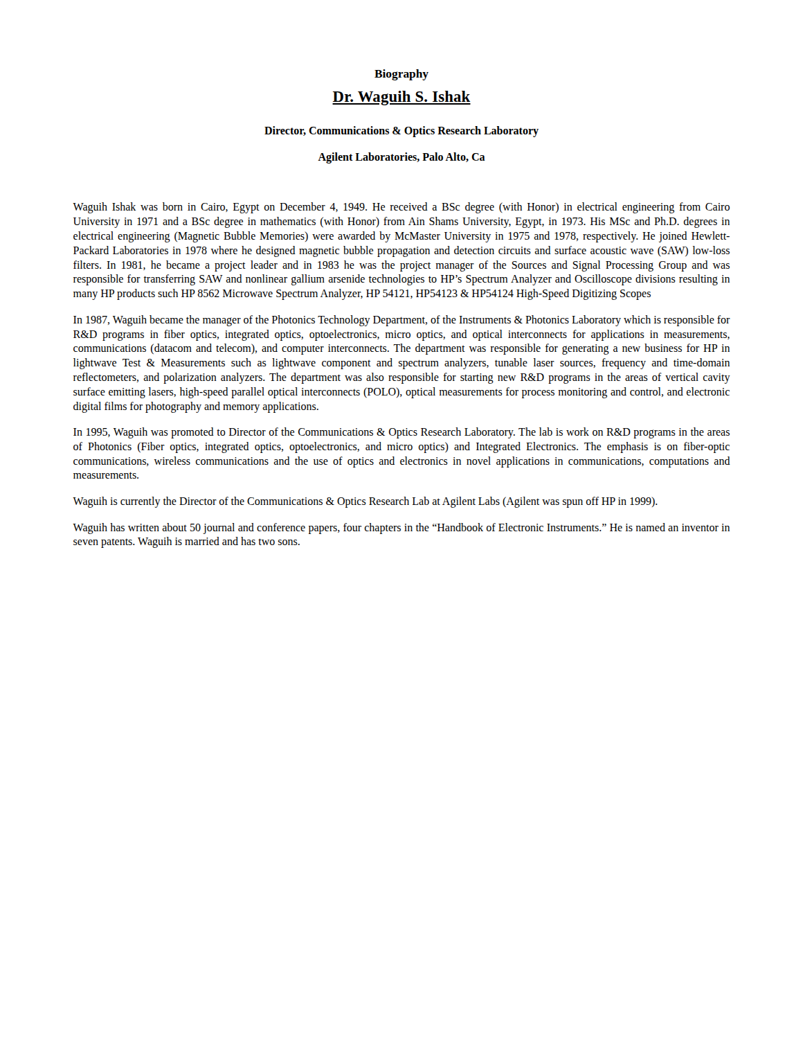Biography
Dr. Waguih S. Ishak
Director, Communications & Optics Research Laboratory
Agilent Laboratories, Palo Alto, Ca
Waguih Ishak was born in Cairo, Egypt on December 4, 1949. He received a BSc degree (with Honor) in electrical engineering from Cairo University in 1971 and a BSc degree in mathematics (with Honor) from Ain Shams University, Egypt, in 1973. His MSc and Ph.D. degrees in electrical engineering (Magnetic Bubble Memories) were awarded by McMaster University in 1975 and 1978, respectively. He joined Hewlett-Packard Laboratories in 1978 where he designed magnetic bubble propagation and detection circuits and surface acoustic wave (SAW) low-loss filters. In 1981, he became a project leader and in 1983 he was the project manager of the Sources and Signal Processing Group and was responsible for transferring SAW and nonlinear gallium arsenide technologies to HP’s Spectrum Analyzer and Oscilloscope divisions resulting in many HP products such HP 8562 Microwave Spectrum Analyzer, HP 54121, HP54123 & HP54124 High-Speed Digitizing Scopes
In 1987, Waguih became the manager of the Photonics Technology Department, of the Instruments & Photonics Laboratory which is responsible for R&D programs in fiber optics, integrated optics, optoelectronics, micro optics, and optical interconnects for applications in measurements, communications (datacom and telecom), and computer interconnects. The department was responsible for generating a new business for HP in lightwave Test & Measurements such as lightwave component and spectrum analyzers, tunable laser sources, frequency and time-domain reflectometers, and polarization analyzers. The department was also responsible for starting new R&D programs in the areas of vertical cavity surface emitting lasers, high-speed parallel optical interconnects (POLO), optical measurements for process monitoring and control, and electronic digital films for photography and memory applications.
In 1995, Waguih was promoted to Director of the Communications & Optics Research Laboratory. The lab is work on R&D programs in the areas of Photonics (Fiber optics, integrated optics, optoelectronics, and micro optics) and Integrated Electronics. The emphasis is on fiber-optic communications, wireless communications and the use of optics and electronics in novel applications in communications, computations and measurements.
Waguih is currently the Director of the Communications & Optics Research Lab at Agilent Labs (Agilent was spun off HP in 1999).
Waguih has written about 50 journal and conference papers, four chapters in the “Handbook of Electronic Instruments.” He is named an inventor in seven patents. Waguih is married and has two sons.